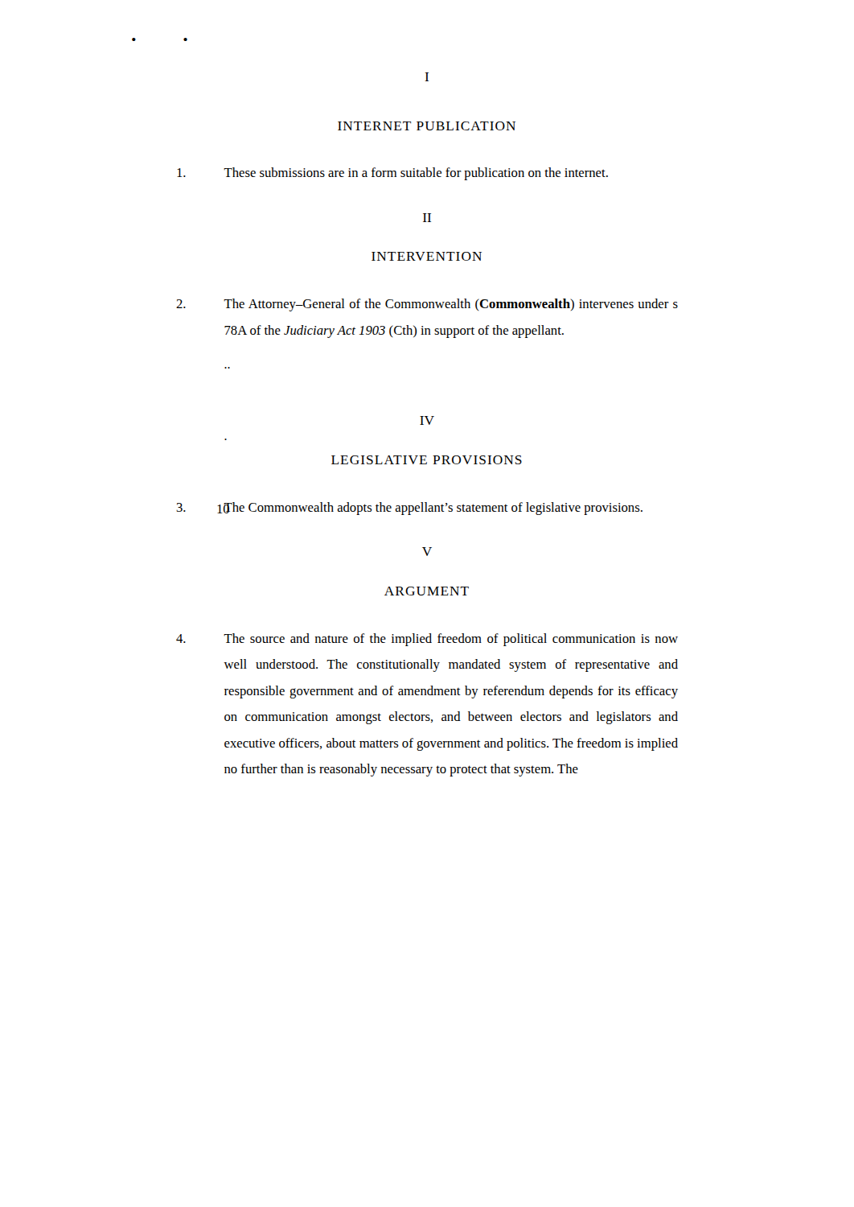• •
I
INTERNET PUBLICATION
1.
These submissions are in a form suitable for publication on the internet.
II
INTERVENTION
2.
The Attorney–General of the Commonwealth (Commonwealth) intervenes under s 78A of the Judiciary Act 1903 (Cth) in support of the appellant.
..
IV
.
LEGISLATIVE PROVISIONS
10
3.
The Commonwealth adopts the appellant’s statement of legislative provisions.
V
ARGUMENT
4.
The source and nature of the implied freedom of political communication is now well understood. The constitutionally mandated system of representative and responsible government and of amendment by referendum depends for its efficacy on communication amongst electors, and between electors and legislators and executive officers, about matters of government and politics. The freedom is implied no further than is reasonably necessary to protect that system. The